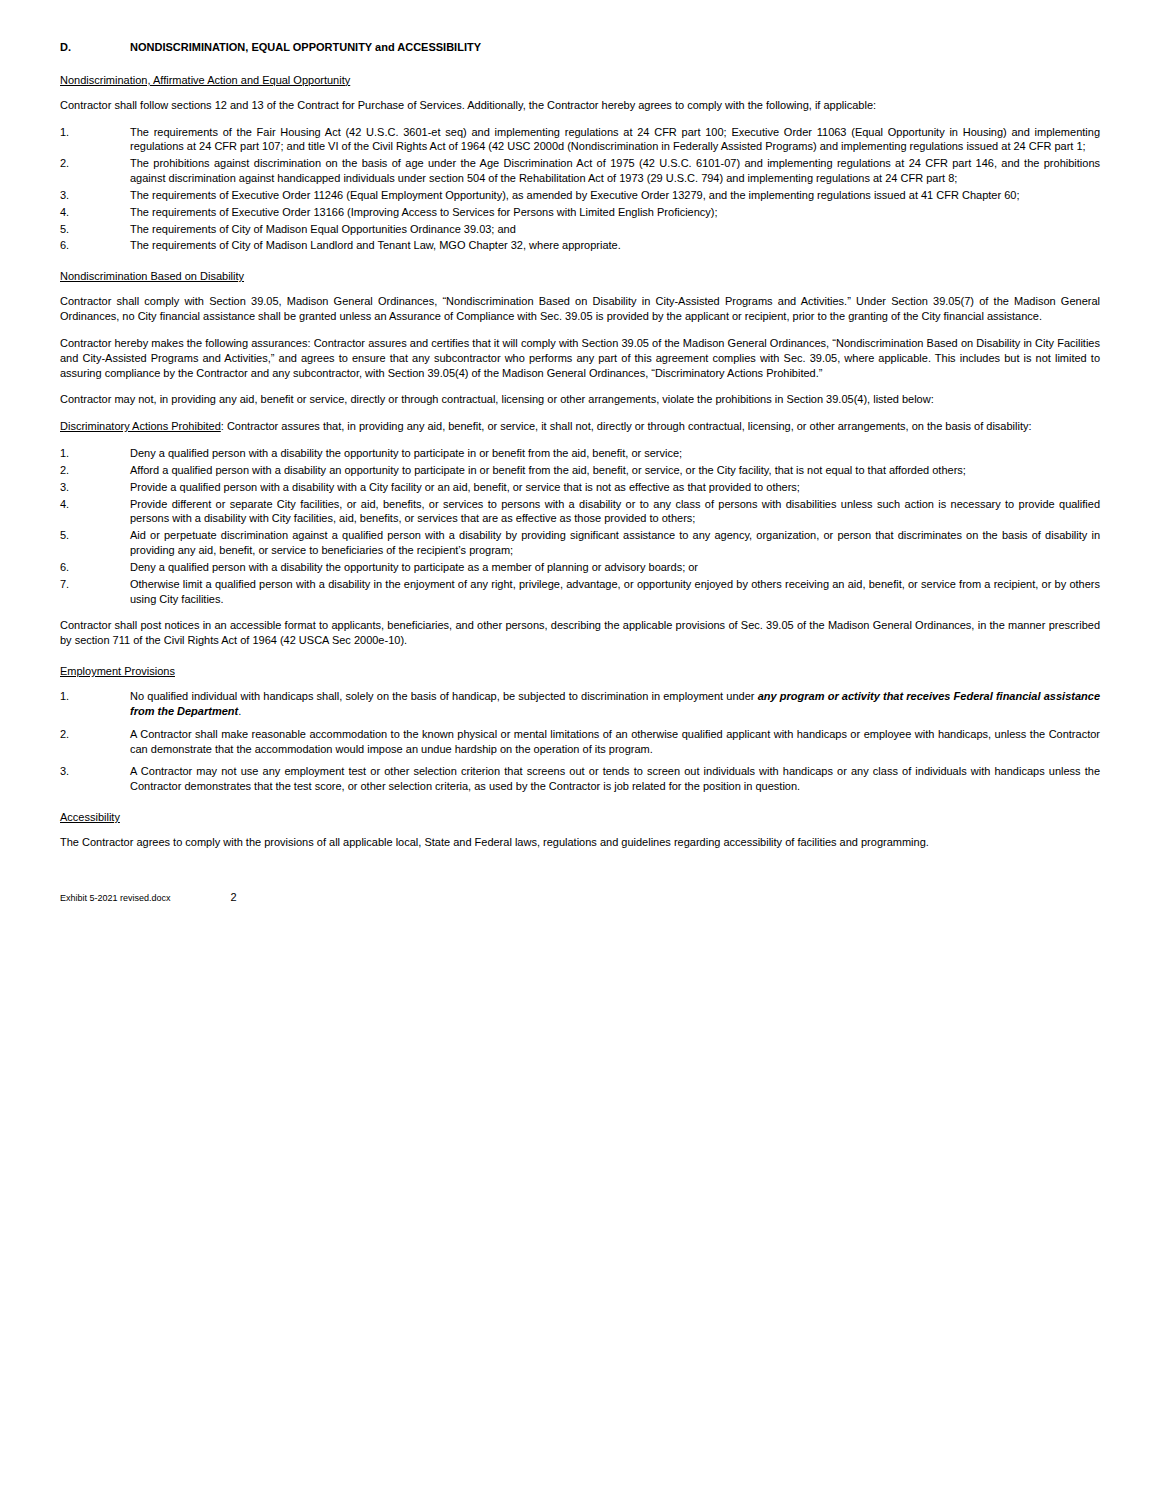D. NONDISCRIMINATION, EQUAL OPPORTUNITY and ACCESSIBILITY
Nondiscrimination, Affirmative Action and Equal Opportunity
Contractor shall follow sections 12 and 13 of the Contract for Purchase of Services. Additionally, the Contractor hereby agrees to comply with the following, if applicable:
1. The requirements of the Fair Housing Act (42 U.S.C. 3601-et seq) and implementing regulations at 24 CFR part 100; Executive Order 11063 (Equal Opportunity in Housing) and implementing regulations at 24 CFR part 107; and title VI of the Civil Rights Act of 1964 (42 USC 2000d (Nondiscrimination in Federally Assisted Programs) and implementing regulations issued at 24 CFR part 1;
2. The prohibitions against discrimination on the basis of age under the Age Discrimination Act of 1975 (42 U.S.C. 6101-07) and implementing regulations at 24 CFR part 146, and the prohibitions against discrimination against handicapped individuals under section 504 of the Rehabilitation Act of 1973 (29 U.S.C. 794) and implementing regulations at 24 CFR part 8;
3. The requirements of Executive Order 11246 (Equal Employment Opportunity), as amended by Executive Order 13279, and the implementing regulations issued at 41 CFR Chapter 60;
4. The requirements of Executive Order 13166 (Improving Access to Services for Persons with Limited English Proficiency);
5. The requirements of City of Madison Equal Opportunities Ordinance 39.03; and
6. The requirements of City of Madison Landlord and Tenant Law, MGO Chapter 32, where appropriate.
Nondiscrimination Based on Disability
Contractor shall comply with Section 39.05, Madison General Ordinances, “Nondiscrimination Based on Disability in City-Assisted Programs and Activities.” Under Section 39.05(7) of the Madison General Ordinances, no City financial assistance shall be granted unless an Assurance of Compliance with Sec. 39.05 is provided by the applicant or recipient, prior to the granting of the City financial assistance.
Contractor hereby makes the following assurances: Contractor assures and certifies that it will comply with Section 39.05 of the Madison General Ordinances, “Nondiscrimination Based on Disability in City Facilities and City-Assisted Programs and Activities,” and agrees to ensure that any subcontractor who performs any part of this agreement complies with Sec. 39.05, where applicable. This includes but is not limited to assuring compliance by the Contractor and any subcontractor, with Section 39.05(4) of the Madison General Ordinances, “Discriminatory Actions Prohibited.”
Contractor may not, in providing any aid, benefit or service, directly or through contractual, licensing or other arrangements, violate the prohibitions in Section 39.05(4), listed below:
Discriminatory Actions Prohibited: Contractor assures that, in providing any aid, benefit, or service, it shall not, directly or through contractual, licensing, or other arrangements, on the basis of disability:
1. Deny a qualified person with a disability the opportunity to participate in or benefit from the aid, benefit, or service;
2. Afford a qualified person with a disability an opportunity to participate in or benefit from the aid, benefit, or service, or the City facility, that is not equal to that afforded others;
3. Provide a qualified person with a disability with a City facility or an aid, benefit, or service that is not as effective as that provided to others;
4. Provide different or separate City facilities, or aid, benefits, or services to persons with a disability or to any class of persons with disabilities unless such action is necessary to provide qualified persons with a disability with City facilities, aid, benefits, or services that are as effective as those provided to others;
5. Aid or perpetuate discrimination against a qualified person with a disability by providing significant assistance to any agency, organization, or person that discriminates on the basis of disability in providing any aid, benefit, or service to beneficiaries of the recipient’s program;
6. Deny a qualified person with a disability the opportunity to participate as a member of planning or advisory boards; or
7. Otherwise limit a qualified person with a disability in the enjoyment of any right, privilege, advantage, or opportunity enjoyed by others receiving an aid, benefit, or service from a recipient, or by others using City facilities.
Contractor shall post notices in an accessible format to applicants, beneficiaries, and other persons, describing the applicable provisions of Sec. 39.05 of the Madison General Ordinances, in the manner prescribed by section 711 of the Civil Rights Act of 1964 (42 USCA Sec 2000e-10).
Employment Provisions
1. No qualified individual with handicaps shall, solely on the basis of handicap, be subjected to discrimination in employment under any program or activity that receives Federal financial assistance from the Department.
2. A Contractor shall make reasonable accommodation to the known physical or mental limitations of an otherwise qualified applicant with handicaps or employee with handicaps, unless the Contractor can demonstrate that the accommodation would impose an undue hardship on the operation of its program.
3. A Contractor may not use any employment test or other selection criterion that screens out or tends to screen out individuals with handicaps or any class of individuals with handicaps unless the Contractor demonstrates that the test score, or other selection criteria, as used by the Contractor is job related for the position in question.
Accessibility
The Contractor agrees to comply with the provisions of all applicable local, State and Federal laws, regulations and guidelines regarding accessibility of facilities and programming.
Exhibit 5-2021 revised.docx 2